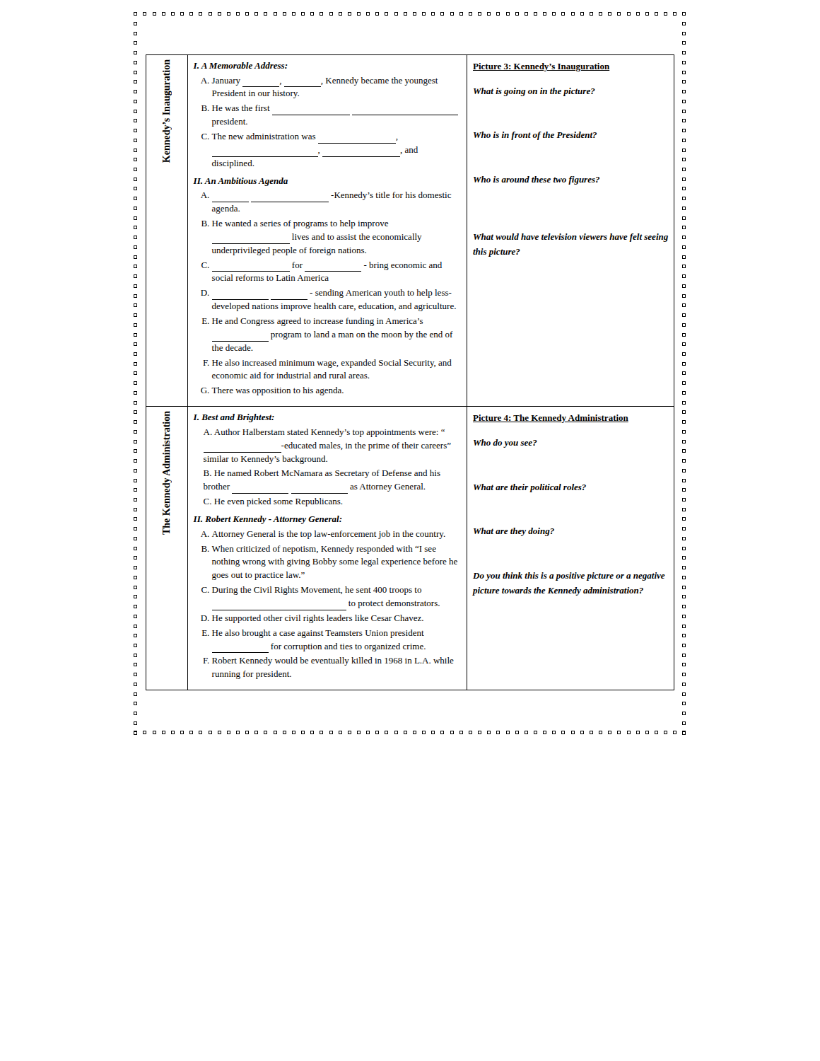| Kennedy’s Inauguration | I. A Memorable Address: January , , Kennedy became the youngest President in our history. He was the first president. The new administration was , , , and disciplined. II. An Ambitious Agenda -Kennedy’s title for his domestic agenda. He wanted a series of programs to help improve lives and to assist the economically underprivileged people of foreign nations. for - bring economic and social reforms to Latin America - sending American youth to help less-developed nations improve health care, education, and agriculture. He and Congress agreed to increase funding in America’s program to land a man on the moon by the end of the decade. He also increased minimum wage, expanded Social Security, and economic aid for industrial and rural areas. There was opposition to his agenda. | Picture 3: Kennedy’s Inauguration What is going on in the picture? Who is in front of the President? Who is around these two figures? What would have television viewers have felt seeing this picture? |
| The Kennedy Administration | I. Best and Brightest: A. Author Halberstam stated Kennedy’s top appointments were: “ -educated males, in the prime of their careers” similar to Kennedy’s background. B. He named Robert McNamara as Secretary of Defense and his brother as Attorney General. C. He even picked some Republicans. II. Robert Kennedy - Attorney General: Attorney General is the top law-enforcement job in the country. When criticized of nepotism, Kennedy responded with “I see nothing wrong with giving Bobby some legal experience before he goes out to practice law.” During the Civil Rights Movement, he sent 400 troops to to protect demonstrators. He supported other civil rights leaders like Cesar Chavez. He also brought a case against Teamsters Union president for corruption and ties to organized crime. Robert Kennedy would be eventually killed in 1968 in L.A. while running for president. | Picture 4: The Kennedy Administration Who do you see? What are their political roles? What are they doing? Do you think this is a positive picture or a negative picture towards the Kennedy administration? |